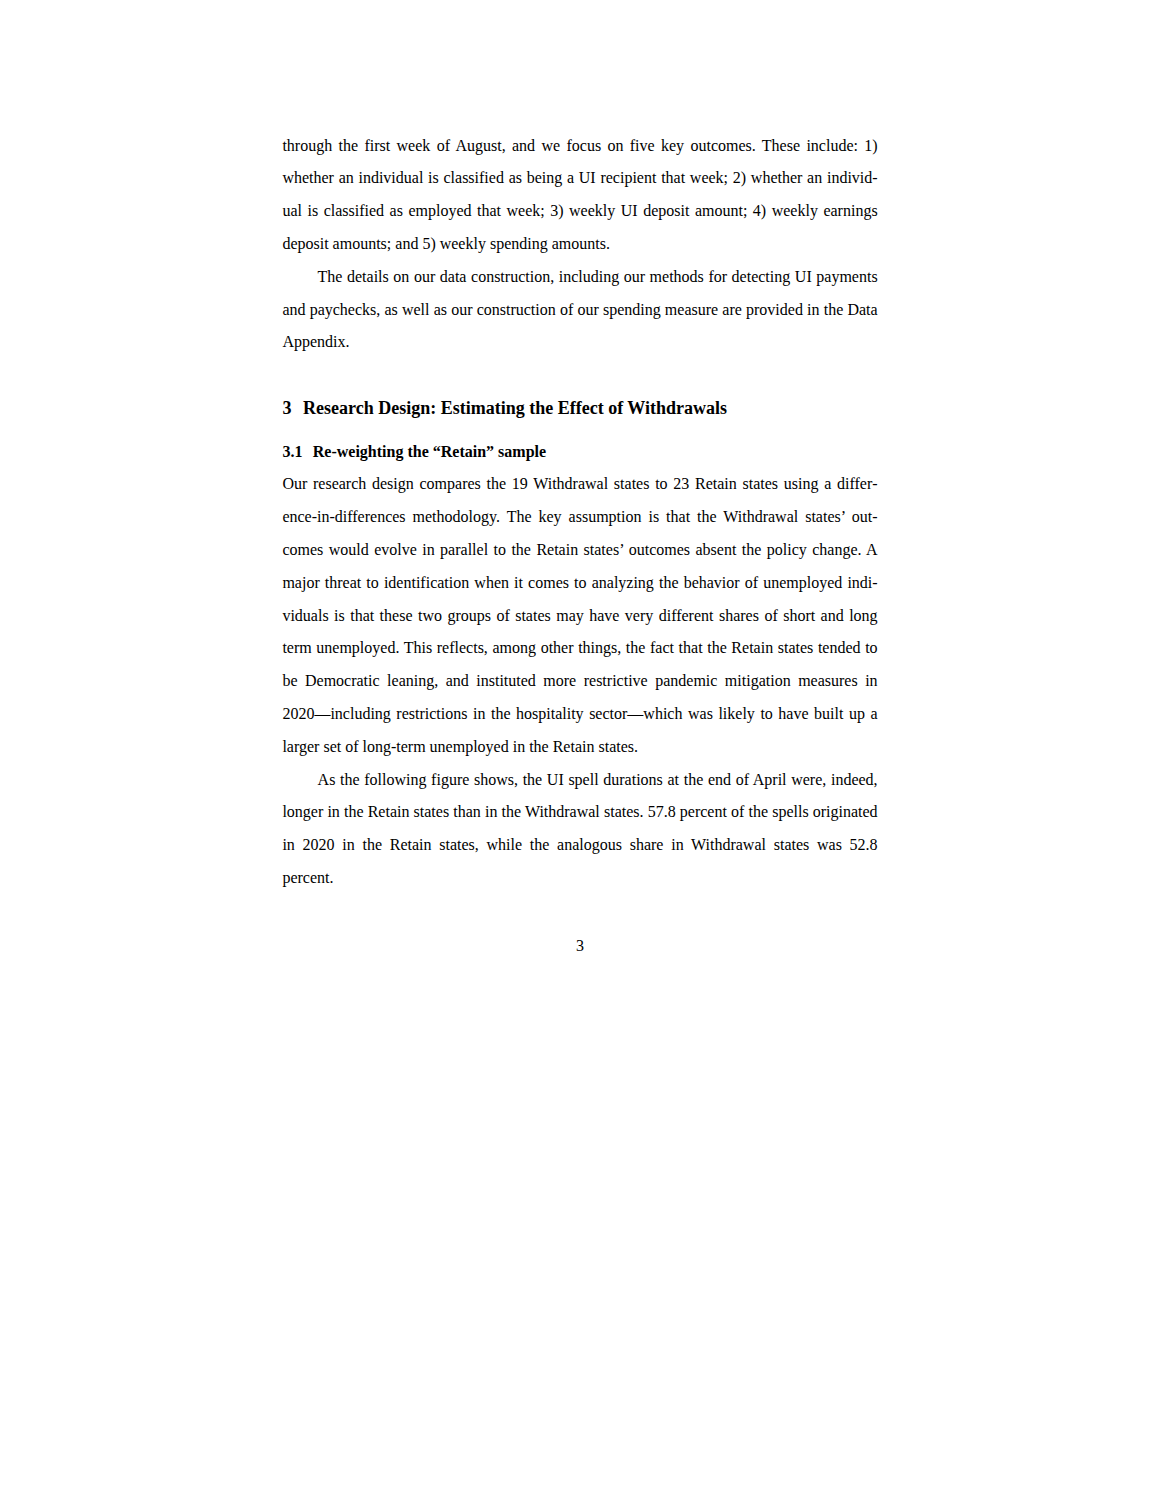through the first week of August, and we focus on five key outcomes. These include: 1) whether an individual is classified as being a UI recipient that week; 2) whether an individual is classified as employed that week; 3) weekly UI deposit amount; 4) weekly earnings deposit amounts; and 5) weekly spending amounts.
The details on our data construction, including our methods for detecting UI payments and paychecks, as well as our construction of our spending measure are provided in the Data Appendix.
3 Research Design: Estimating the Effect of Withdrawals
3.1 Re-weighting the “Retain” sample
Our research design compares the 19 Withdrawal states to 23 Retain states using a difference-in-differences methodology. The key assumption is that the Withdrawal states’ outcomes would evolve in parallel to the Retain states’ outcomes absent the policy change. A major threat to identification when it comes to analyzing the behavior of unemployed individuals is that these two groups of states may have very different shares of short and long term unemployed. This reflects, among other things, the fact that the Retain states tended to be Democratic leaning, and instituted more restrictive pandemic mitigation measures in 2020—including restrictions in the hospitality sector—which was likely to have built up a larger set of long-term unemployed in the Retain states.
As the following figure shows, the UI spell durations at the end of April were, indeed, longer in the Retain states than in the Withdrawal states. 57.8 percent of the spells originated in 2020 in the Retain states, while the analogous share in Withdrawal states was 52.8 percent.
3